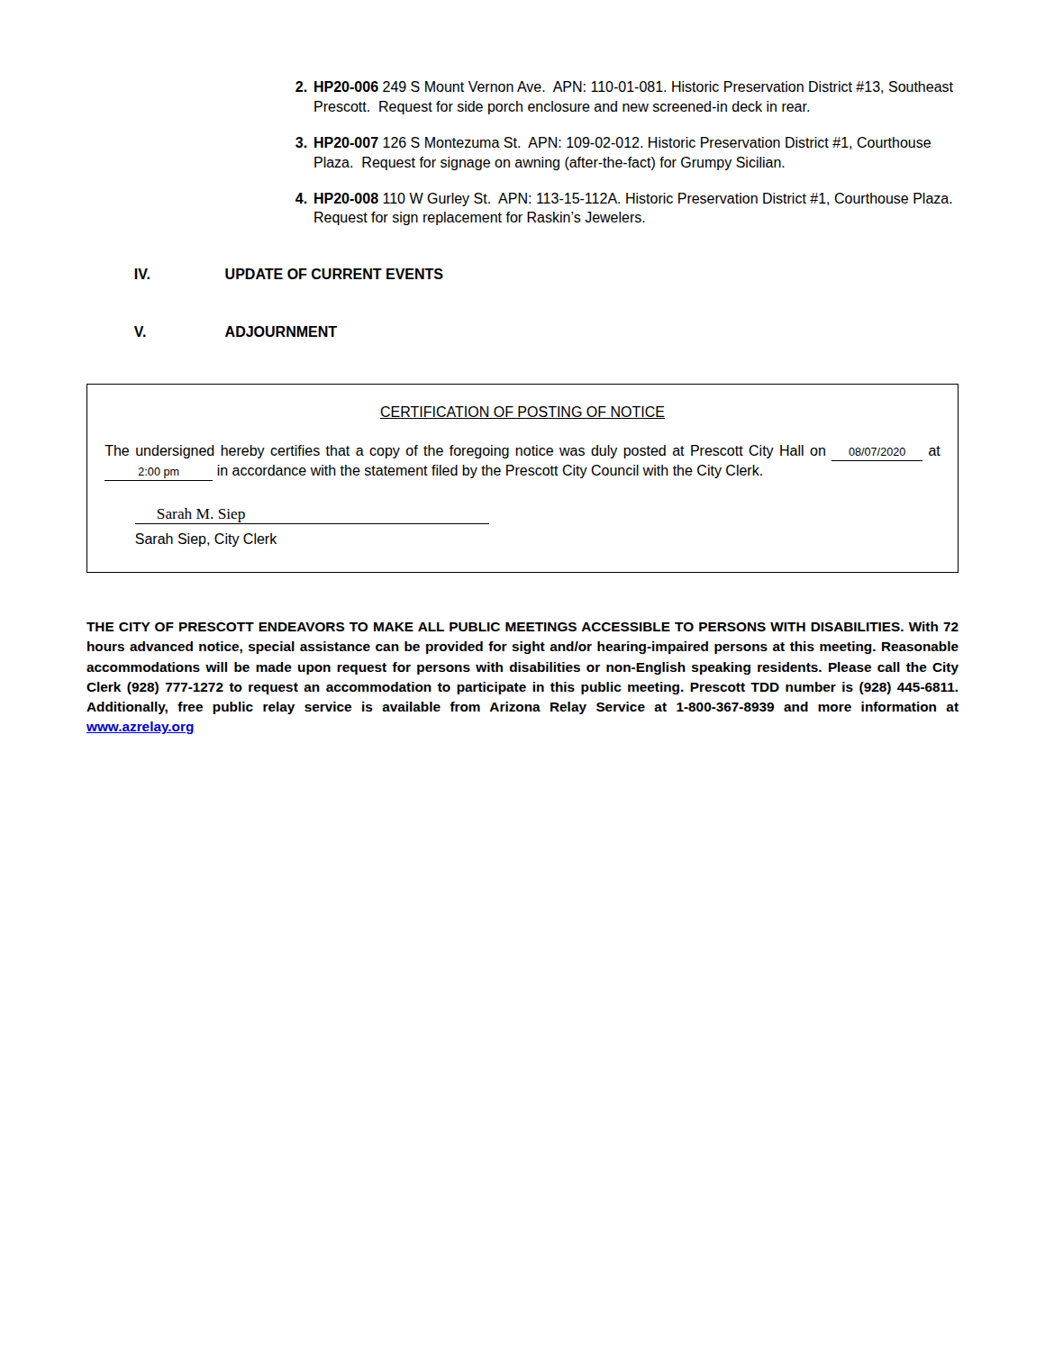HP20-006 249 S Mount Vernon Ave. APN: 110-01-081. Historic Preservation District #13, Southeast Prescott. Request for side porch enclosure and new screened-in deck in rear.
HP20-007 126 S Montezuma St. APN: 109-02-012. Historic Preservation District #1, Courthouse Plaza. Request for signage on awning (after-the-fact) for Grumpy Sicilian.
HP20-008 110 W Gurley St. APN: 113-15-112A. Historic Preservation District #1, Courthouse Plaza. Request for sign replacement for Raskin’s Jewelers.
IV. UPDATE OF CURRENT EVENTS
V. ADJOURNMENT
CERTIFICATION OF POSTING OF NOTICE
The undersigned hereby certifies that a copy of the foregoing notice was duly posted at Prescott City Hall on 08/07/2020 at 2:00 pm in accordance with the statement filed by the Prescott City Council with the City Clerk.
Sarah M. Siep
Sarah Siep, City Clerk
THE CITY OF PRESCOTT ENDEAVORS TO MAKE ALL PUBLIC MEETINGS ACCESSIBLE TO PERSONS WITH DISABILITIES. With 72 hours advanced notice, special assistance can be provided for sight and/or hearing-impaired persons at this meeting. Reasonable accommodations will be made upon request for persons with disabilities or non-English speaking residents. Please call the City Clerk (928) 777-1272 to request an accommodation to participate in this public meeting. Prescott TDD number is (928) 445-6811. Additionally, free public relay service is available from Arizona Relay Service at 1-800-367-8939 and more information at www.azrelay.org